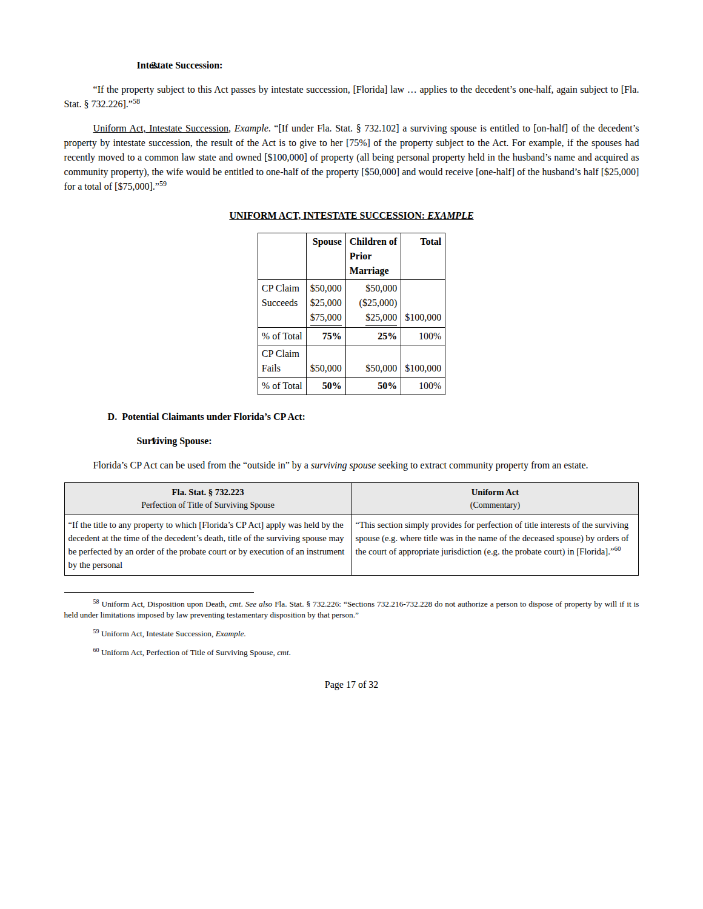2. Intestate Succession:
“If the property subject to this Act passes by intestate succession, [Florida] law … applies to the decedent’s one-half, again subject to [Fla. Stat. § 732.226].”58
Uniform Act, Intestate Succession, Example. “[If under Fla. Stat. § 732.102] a surviving spouse is entitled to [on-half] of the decedent’s property by intestate succession, the result of the Act is to give to her [75%] of the property subject to the Act. For example, if the spouses had recently moved to a common law state and owned [$100,000] of property (all being personal property held in the husband’s name and acquired as community property), the wife would be entitled to one-half of the property [$50,000] and would receive [one-half] of the husband’s half [$25,000] for a total of [$75,000].”59
UNIFORM ACT, INTESTATE SUCCESSION: EXAMPLE
| | Spouse | Children of Prior Marriage | Total |
| --- | --- | --- | --- |
| CP Claim Succeeds | $50,000 $25,000 $75,000 | $50,000 ($25,000) $25,000 | $100,000 |
| % of Total | 75% | 25% | 100% |
| CP Claim Fails | $50,000 | $50,000 | $100,000 |
| % of Total | 50% | 50% | 100% |
D. Potential Claimants under Florida’s CP Act:
1. Surviving Spouse:
Florida’s CP Act can be used from the “outside in” by a surviving spouse seeking to extract community property from an estate.
| Fla. Stat. § 732.223 Perfection of Title of Surviving Spouse | Uniform Act (Commentary) |
| --- | --- |
| “If the title to any property to which [Florida’s CP Act] apply was held by the decedent at the time of the decedent’s death, title of the surviving spouse may be perfected by an order of the probate court or by execution of an instrument by the personal | “This section simply provides for perfection of title interests of the surviving spouse (e.g. where title was in the name of the deceased spouse) by orders of the court of appropriate jurisdiction (e.g. the probate court) in [Florida].” 60 |
58 Uniform Act, Disposition upon Death, cmt. See also Fla. Stat. § 732.226: “Sections 732.216-732.228 do not authorize a person to dispose of property by will if it is held under limitations imposed by law preventing testamentary disposition by that person.”
59 Uniform Act, Intestate Succession, Example.
60 Uniform Act, Perfection of Title of Surviving Spouse, cmt.
Page 17 of 32